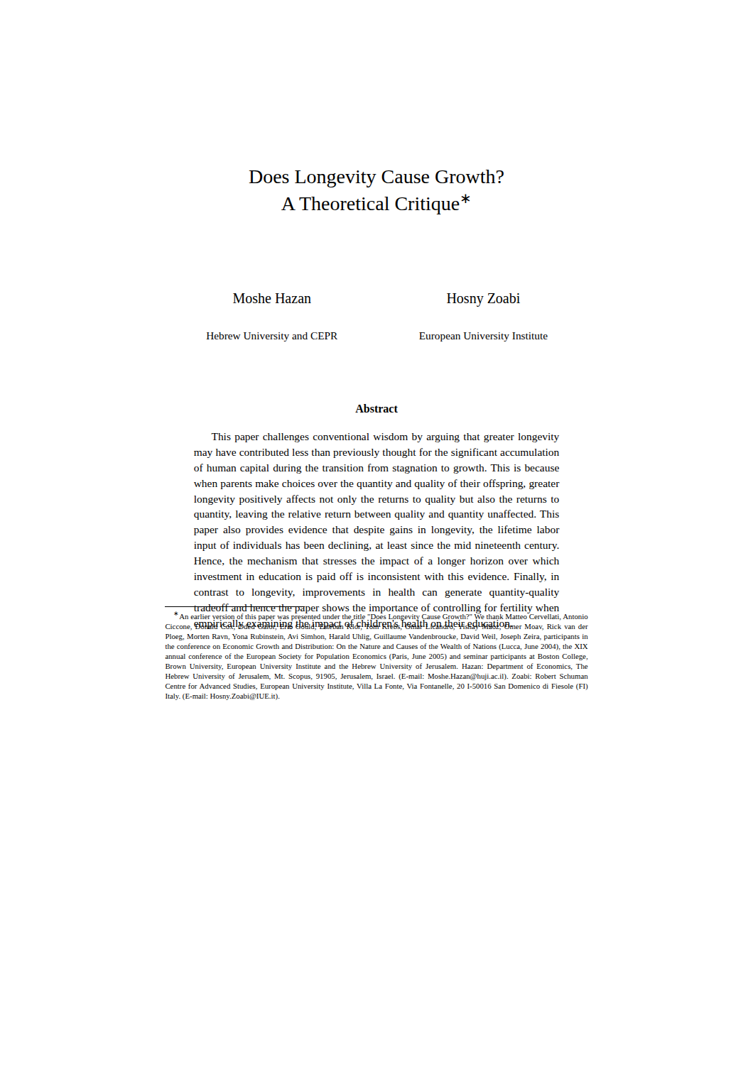Does Longevity Cause Growth? A Theoretical Critique∗
| Moshe Hazan | Hosny Zoabi |
| Hebrew University and CEPR | European University Institute |
Abstract
This paper challenges conventional wisdom by arguing that greater longevity may have contributed less than previously thought for the significant accumulation of human capital during the transition from stagnation to growth. This is because when parents make choices over the quantity and quality of their offspring, greater longevity positively affects not only the returns to quality but also the returns to quantity, leaving the relative return between quality and quantity unaffected. This paper also provides evidence that despite gains in longevity, the lifetime labor input of individuals has been declining, at least since the mid nineteenth century. Hence, the mechanism that stresses the impact of a longer horizon over which investment in education is paid off is inconsistent with this evidence. Finally, in contrast to longevity, improvements in health can generate quantity-quality tradeoff and hence the paper shows the importance of controlling for fertility when empirically examining the impact of children's health on their education.
∗An earlier version of this paper was presented under the title "Does Longevity Cause Growth?" We thank Matteo Cervellati, Antonio Ciccone, Donald Cox, Oded Galor, Eric Gould, Esteban Klor, Tom Krebs, Omar Licandro, Yishay Maoz, Omer Moav, Rick van der Ploeg, Morten Ravn, Yona Rubinstein, Avi Simhon, Harald Uhlig, Guillaume Vandenbroucke, David Weil, Joseph Zeira, participants in the conference on Economic Growth and Distribution: On the Nature and Causes of the Wealth of Nations (Lucca, June 2004), the XIX annual conference of the European Society for Population Economics (Paris, June 2005) and seminar participants at Boston College, Brown University, European University Institute and the Hebrew University of Jerusalem. Hazan: Department of Economics, The Hebrew University of Jerusalem, Mt. Scopus, 91905, Jerusalem, Israel. (E-mail: Moshe.Hazan@huji.ac.il). Zoabi: Robert Schuman Centre for Advanced Studies, European University Institute, Villa La Fonte, Via Fontanelle, 20 I-50016 San Domenico di Fiesole (FI) Italy. (E-mail: Hosny.Zoabi@IUE.it).